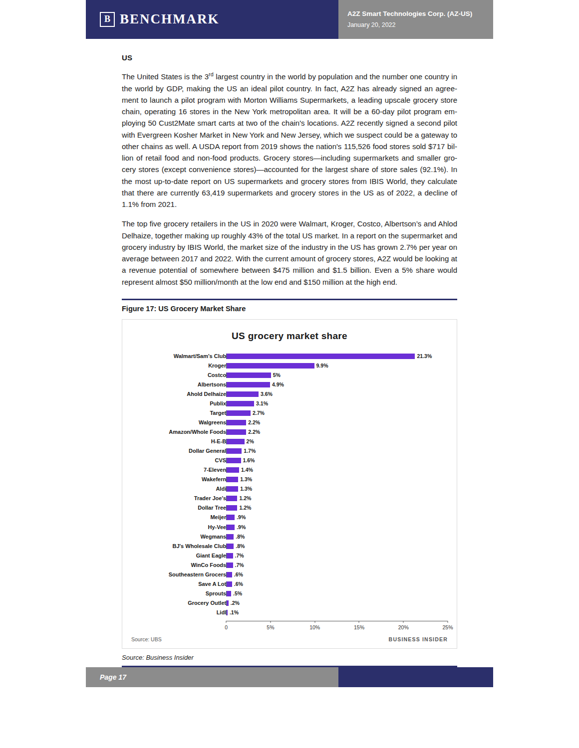B
BENCHMARK
A2Z Smart Technologies Corp. (AZ-US)
January 20, 2022
US
The United States is the 3rd largest country in the world by population and the number one country in the world by GDP, making the US an ideal pilot country. In fact, A2Z has already signed an agreement to launch a pilot program with Morton Williams Supermarkets, a leading upscale grocery store chain, operating 16 stores in the New York metropolitan area. It will be a 60-day pilot program employing 50 Cust2Mate smart carts at two of the chain's locations. A2Z recently signed a second pilot with Evergreen Kosher Market in New York and New Jersey, which we suspect could be a gateway to other chains as well. A USDA report from 2019 shows the nation's 115,526 food stores sold $717 billion of retail food and non-food products. Grocery stores—including supermarkets and smaller grocery stores (except convenience stores)—accounted for the largest share of store sales (92.1%). In the most up-to-date report on US supermarkets and grocery stores from IBIS World, they calculate that there are currently 63,419 supermarkets and grocery stores in the US as of 2022, a decline of 1.1% from 2021.
The top five grocery retailers in the US in 2020 were Walmart, Kroger, Costco, Albertson’s and Ahlod Delhaize, together making up roughly 43% of the total US market. In a report on the supermarket and grocery industry by IBIS World, the market size of the industry in the US has grown 2.7% per year on average between 2017 and 2022. With the current amount of grocery stores, A2Z would be looking at a revenue potential of somewhere between $475 million and $1.5 billion. Even a 5% share would represent almost $50 million/month at the low end and $150 million at the high end.
Figure 17: US Grocery Market Share
US grocery market share
| Walmart/Sam's Club | 21.3% |
| Kroger | 9.9% |
| Costco | 5% |
| Albertsons | 4.9% |
| Ahold Delhaize | 3.6% |
| Publix | 3.1% |
| Target | 2.7% |
| Walgreens | 2.2% |
| Amazon/Whole Foods | 2.2% |
| H-E-B | 2% |
| Dollar General | 1.7% |
| CVS | 1.6% |
| 7-Eleven | 1.4% |
| Wakefern | 1.3% |
| Aldi | 1.3% |
| Trader Joe's | 1.2% |
| Dollar Tree | 1.2% |
| Meijer | .9% |
| Hy-Vee | .9% |
| Wegmans | .8% |
| BJ's Wholesale Club | .8% |
| Giant Eagle | .7% |
| WinCo Foods | .7% |
| Southeastern Grocers | .6% |
| Save A Lot | .6% |
| Sprouts | .5% |
| Grocery Outlet | .2% |
| Lidl | .1% |
| | 0 5% 10% 15% 20% 25% |
Source: UBS
BUSINESS INSIDER
Source: Business Insider
Page 17